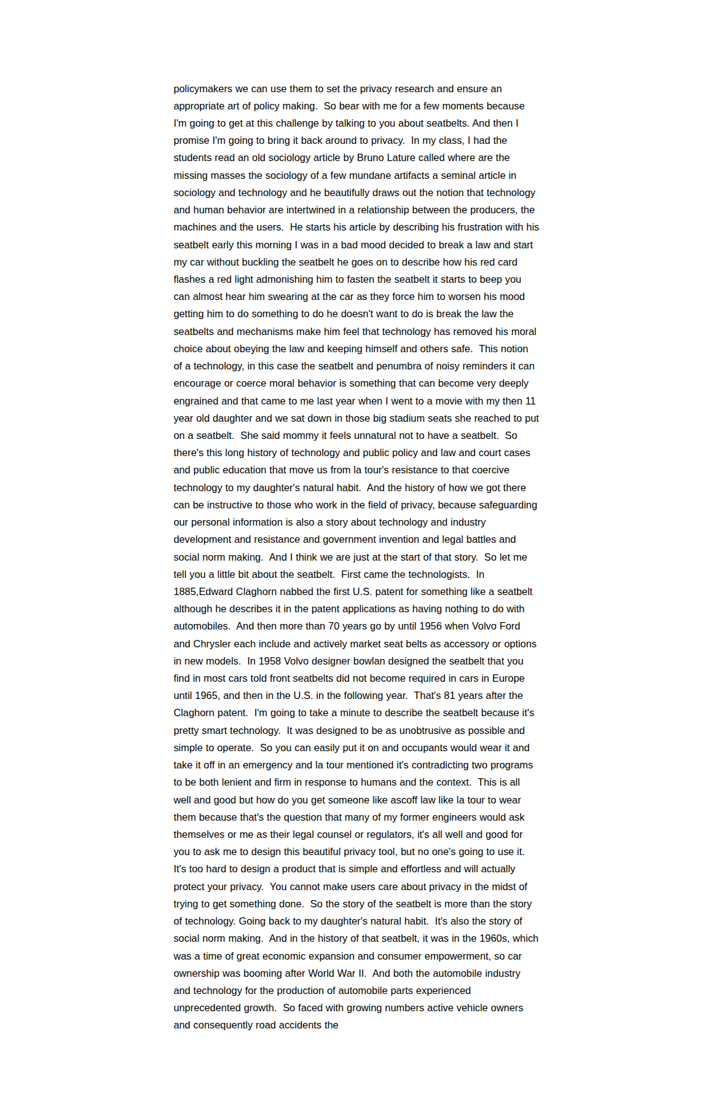policymakers we can use them to set the privacy research and ensure an appropriate art of policy making. So bear with me for a few moments because I'm going to get at this challenge by talking to you about seatbelts. And then I promise I'm going to bring it back around to privacy. In my class, I had the students read an old sociology article by Bruno Lature called where are the missing masses the sociology of a few mundane artifacts a seminal article in sociology and technology and he beautifully draws out the notion that technology and human behavior are intertwined in a relationship between the producers, the machines and the users. He starts his article by describing his frustration with his seatbelt early this morning I was in a bad mood decided to break a law and start my car without buckling the seatbelt he goes on to describe how his red card flashes a red light admonishing him to fasten the seatbelt it starts to beep you can almost hear him swearing at the car as they force him to worsen his mood getting him to do something to do he doesn't want to do is break the law the seatbelts and mechanisms make him feel that technology has removed his moral choice about obeying the law and keeping himself and others safe. This notion of a technology, in this case the seatbelt and penumbra of noisy reminders it can encourage or coerce moral behavior is something that can become very deeply engrained and that came to me last year when I went to a movie with my then 11 year old daughter and we sat down in those big stadium seats she reached to put on a seatbelt. She said mommy it feels unnatural not to have a seatbelt. So there's this long history of technology and public policy and law and court cases and public education that move us from la tour's resistance to that coercive technology to my daughter's natural habit. And the history of how we got there can be instructive to those who work in the field of privacy, because safeguarding our personal information is also a story about technology and industry development and resistance and government invention and legal battles and social norm making. And I think we are just at the start of that story. So let me tell you a little bit about the seatbelt. First came the technologists. In 1885,Edward Claghorn nabbed the first U.S. patent for something like a seatbelt although he describes it in the patent applications as having nothing to do with automobiles. And then more than 70 years go by until 1956 when Volvo Ford and Chrysler each include and actively market seat belts as accessory or options in new models. In 1958 Volvo designer bowlan designed the seatbelt that you find in most cars told front seatbelts did not become required in cars in Europe until 1965, and then in the U.S. in the following year. That's 81 years after the Claghorn patent. I'm going to take a minute to describe the seatbelt because it's pretty smart technology. It was designed to be as unobtrusive as possible and simple to operate. So you can easily put it on and occupants would wear it and take it off in an emergency and la tour mentioned it's contradicting two programs to be both lenient and firm in response to humans and the context. This is all well and good but how do you get someone like ascoff law like la tour to wear them because that's the question that many of my former engineers would ask themselves or me as their legal counsel or regulators, it's all well and good for you to ask me to design this beautiful privacy tool, but no one's going to use it. It's too hard to design a product that is simple and effortless and will actually protect your privacy. You cannot make users care about privacy in the midst of trying to get something done. So the story of the seatbelt is more than the story of technology. Going back to my daughter's natural habit. It's also the story of social norm making. And in the history of that seatbelt, it was in the 1960s, which was a time of great economic expansion and consumer empowerment, so car ownership was booming after World War II. And both the automobile industry and technology for the production of automobile parts experienced unprecedented growth. So faced with growing numbers active vehicle owners and consequently road accidents the